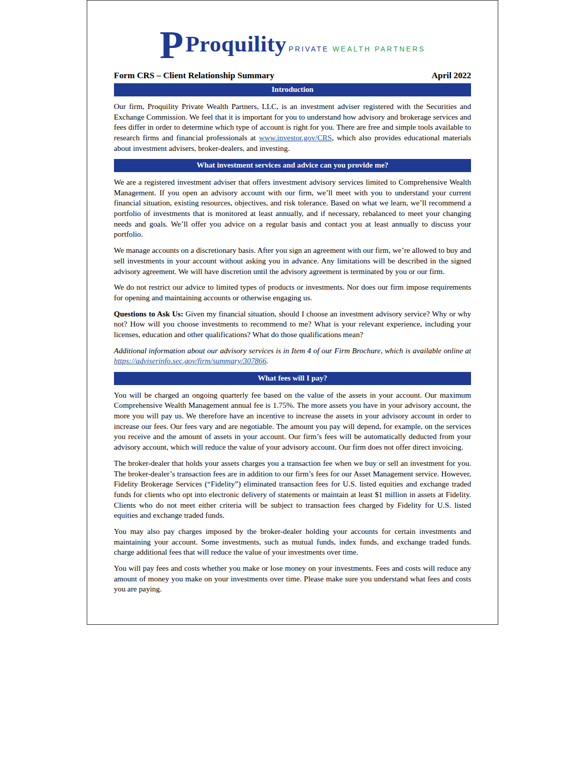P Proquility PRIVATE WEALTH PARTNERS
Form CRS – Client Relationship Summary April 2022
Introduction
Our firm, Proquility Private Wealth Partners, LLC, is an investment adviser registered with the Securities and Exchange Commission. We feel that it is important for you to understand how advisory and brokerage services and fees differ in order to determine which type of account is right for you. There are free and simple tools available to research firms and financial professionals at www.investor.gov/CRS, which also provides educational materials about investment advisers, broker-dealers, and investing.
What investment services and advice can you provide me?
We are a registered investment adviser that offers investment advisory services limited to Comprehensive Wealth Management. If you open an advisory account with our firm, we’ll meet with you to understand your current financial situation, existing resources, objectives, and risk tolerance. Based on what we learn, we’ll recommend a portfolio of investments that is monitored at least annually, and if necessary, rebalanced to meet your changing needs and goals. We’ll offer you advice on a regular basis and contact you at least annually to discuss your portfolio.
We manage accounts on a discretionary basis. After you sign an agreement with our firm, we’re allowed to buy and sell investments in your account without asking you in advance. Any limitations will be described in the signed advisory agreement. We will have discretion until the advisory agreement is terminated by you or our firm.
We do not restrict our advice to limited types of products or investments. Nor does our firm impose requirements for opening and maintaining accounts or otherwise engaging us.
Questions to Ask Us: Given my financial situation, should I choose an investment advisory service? Why or why not? How will you choose investments to recommend to me? What is your relevant experience, including your licenses, education and other qualifications? What do those qualifications mean?
Additional information about our advisory services is in Item 4 of our Firm Brochure, which is available online at https://adviserinfo.sec.gov/firm/summary/307866.
What fees will I pay?
You will be charged an ongoing quarterly fee based on the value of the assets in your account. Our maximum Comprehensive Wealth Management annual fee is 1.75%. The more assets you have in your advisory account, the more you will pay us. We therefore have an incentive to increase the assets in your advisory account in order to increase our fees. Our fees vary and are negotiable. The amount you pay will depend, for example, on the services you receive and the amount of assets in your account. Our firm’s fees will be automatically deducted from your advisory account, which will reduce the value of your advisory account. Our firm does not offer direct invoicing.
The broker-dealer that holds your assets charges you a transaction fee when we buy or sell an investment for you. The broker-dealer’s transaction fees are in addition to our firm’s fees for our Asset Management service. However, Fidelity Brokerage Services (“Fidelity”) eliminated transaction fees for U.S. listed equities and exchange traded funds for clients who opt into electronic delivery of statements or maintain at least $1 million in assets at Fidelity. Clients who do not meet either criteria will be subject to transaction fees charged by Fidelity for U.S. listed equities and exchange traded funds.
You may also pay charges imposed by the broker-dealer holding your accounts for certain investments and maintaining your account. Some investments, such as mutual funds, index funds, and exchange traded funds. charge additional fees that will reduce the value of your investments over time.
You will pay fees and costs whether you make or lose money on your investments. Fees and costs will reduce any amount of money you make on your investments over time. Please make sure you understand what fees and costs you are paying.